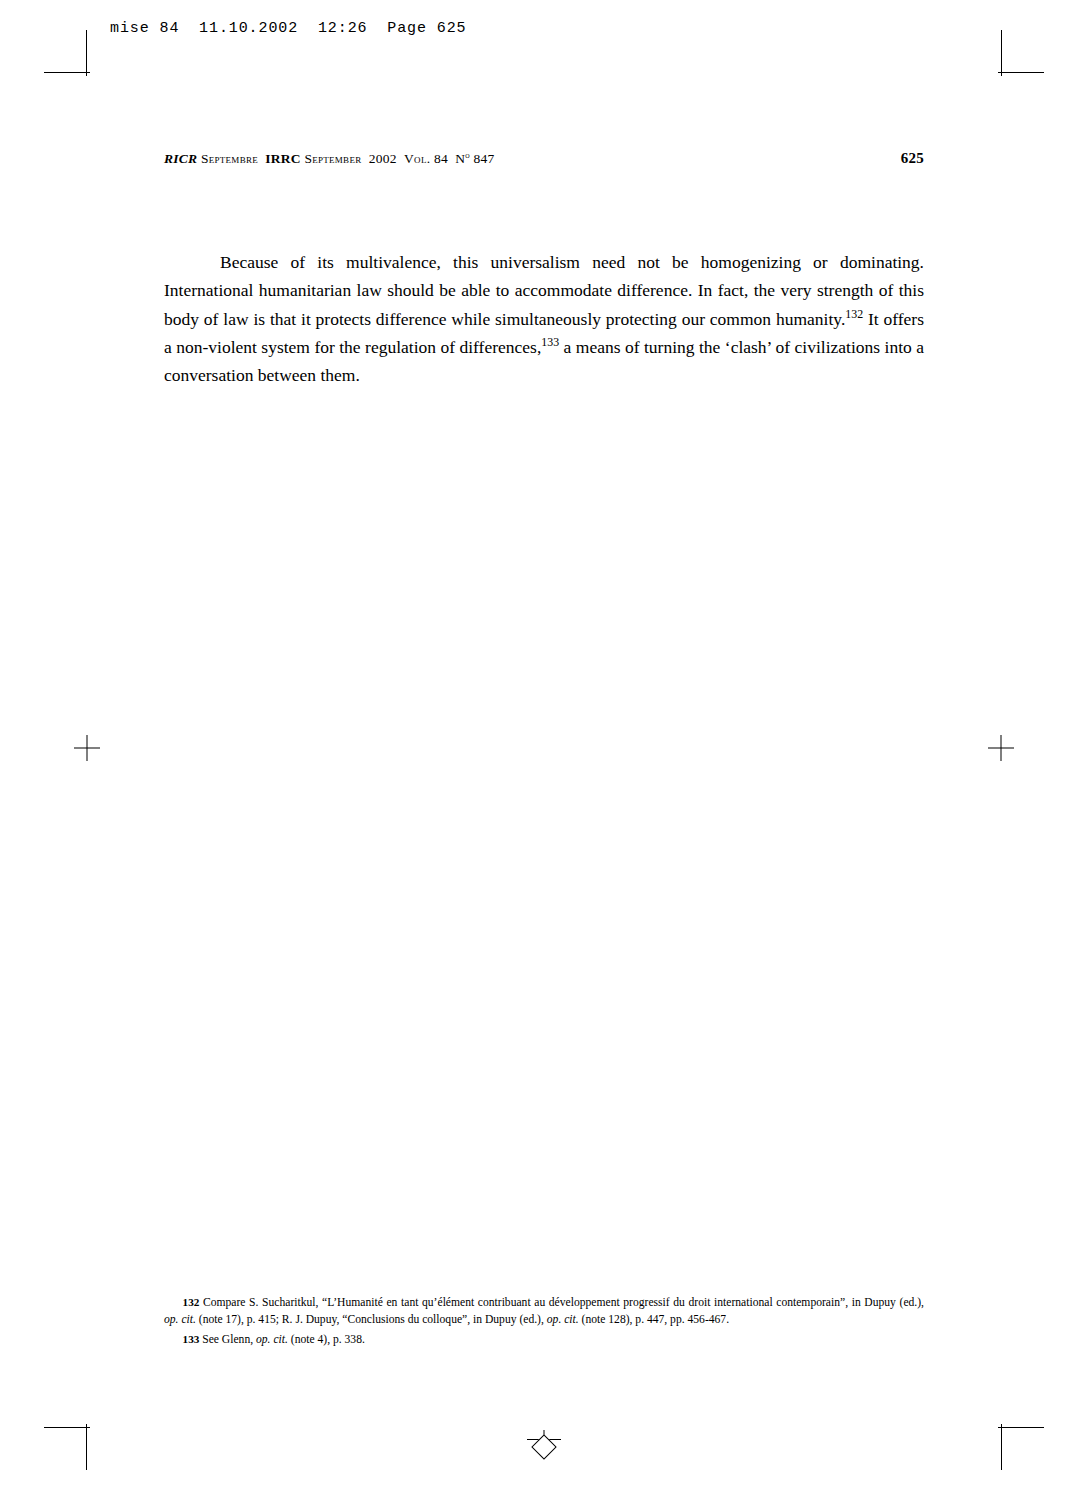mise 84 11.10.2002 12:26 Page 625
RICR Septembre IRRC September 2002 Vol. 84 No 847
625
Because of its multivalence, this universalism need not be homogenizing or dominating. International humanitarian law should be able to accommodate difference. In fact, the very strength of this body of law is that it protects difference while simultaneously protecting our common humanity.132 It offers a non-violent system for the regulation of differences,133 a means of turning the ‘clash’ of civilizations into a conversation between them.
132 Compare S. Sucharitkul, “L’Humanité en tant qu’élément contribuant au développement progressif du droit international contemporain”, in Dupuy (ed.), op. cit. (note 17), p. 415; R. J. Dupuy, “Conclusions du colloque”, in Dupuy (ed.), op. cit. (note 128), p. 447, pp. 456-467.
133 See Glenn, op. cit. (note 4), p. 338.